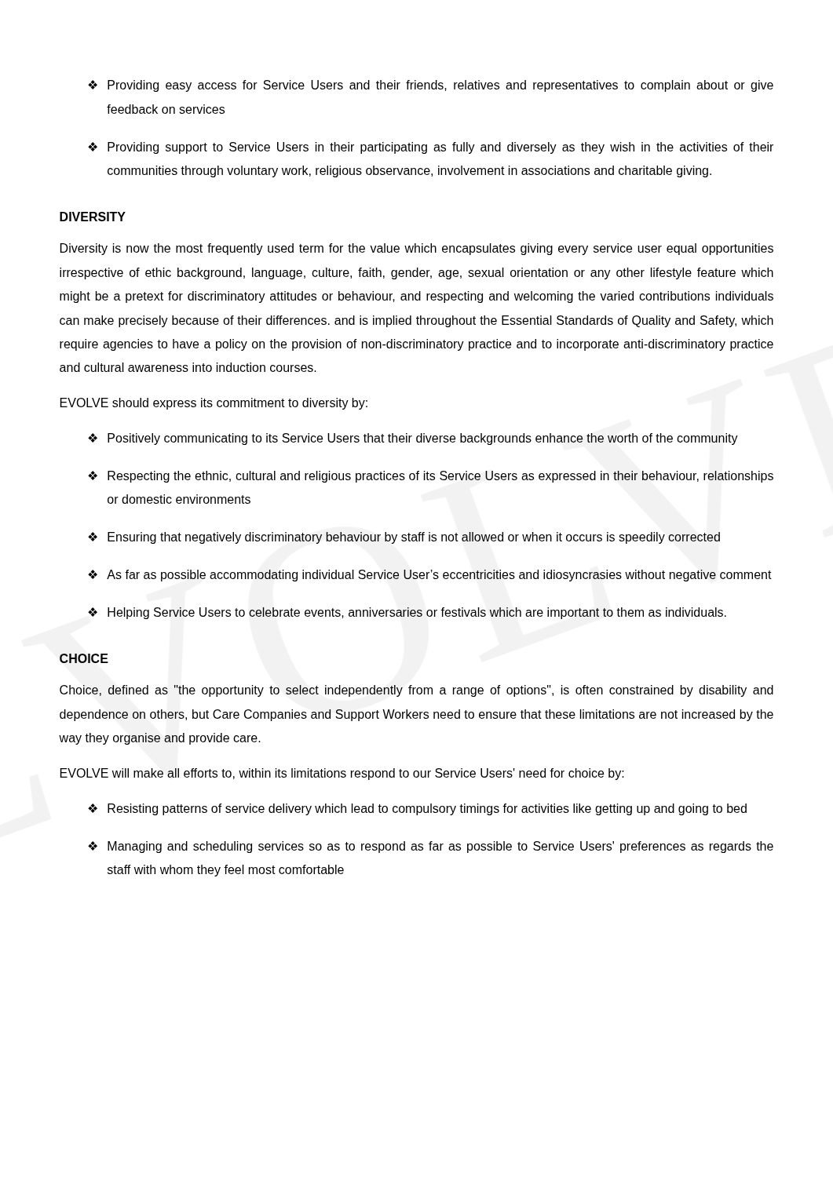EVOLVE
Providing easy access for Service Users and their friends, relatives and representatives to complain about or give feedback on services
Providing support to Service Users in their participating as fully and diversely as they wish in the activities of their communities through voluntary work, religious observance, involvement in associations and charitable giving.
DIVERSITY
Diversity is now the most frequently used term for the value which encapsulates giving every service user equal opportunities irrespective of ethic background, language, culture, faith, gender, age, sexual orientation or any other lifestyle feature which might be a pretext for discriminatory attitudes or behaviour, and respecting and welcoming the varied contributions individuals can make precisely because of their differences. and is implied throughout the Essential Standards of Quality and Safety, which require agencies to have a policy on the provision of non-discriminatory practice and to incorporate anti-discriminatory practice and cultural awareness into induction courses.
EVOLVE should express its commitment to diversity by:
Positively communicating to its Service Users that their diverse backgrounds enhance the worth of the community
Respecting the ethnic, cultural and religious practices of its Service Users as expressed in their behaviour, relationships or domestic environments
Ensuring that negatively discriminatory behaviour by staff is not allowed or when it occurs is speedily corrected
As far as possible accommodating individual Service User’s eccentricities and idiosyncrasies without negative comment
Helping Service Users to celebrate events, anniversaries or festivals which are important to them as individuals.
CHOICE
Choice, defined as "the opportunity to select independently from a range of options", is often constrained by disability and dependence on others, but Care Companies and Support Workers need to ensure that these limitations are not increased by the way they organise and provide care.
EVOLVE will make all efforts to, within its limitations respond to our Service Users' need for choice by:
Resisting patterns of service delivery which lead to compulsory timings for activities like getting up and going to bed
Managing and scheduling services so as to respond as far as possible to Service Users' preferences as regards the staff with whom they feel most comfortable